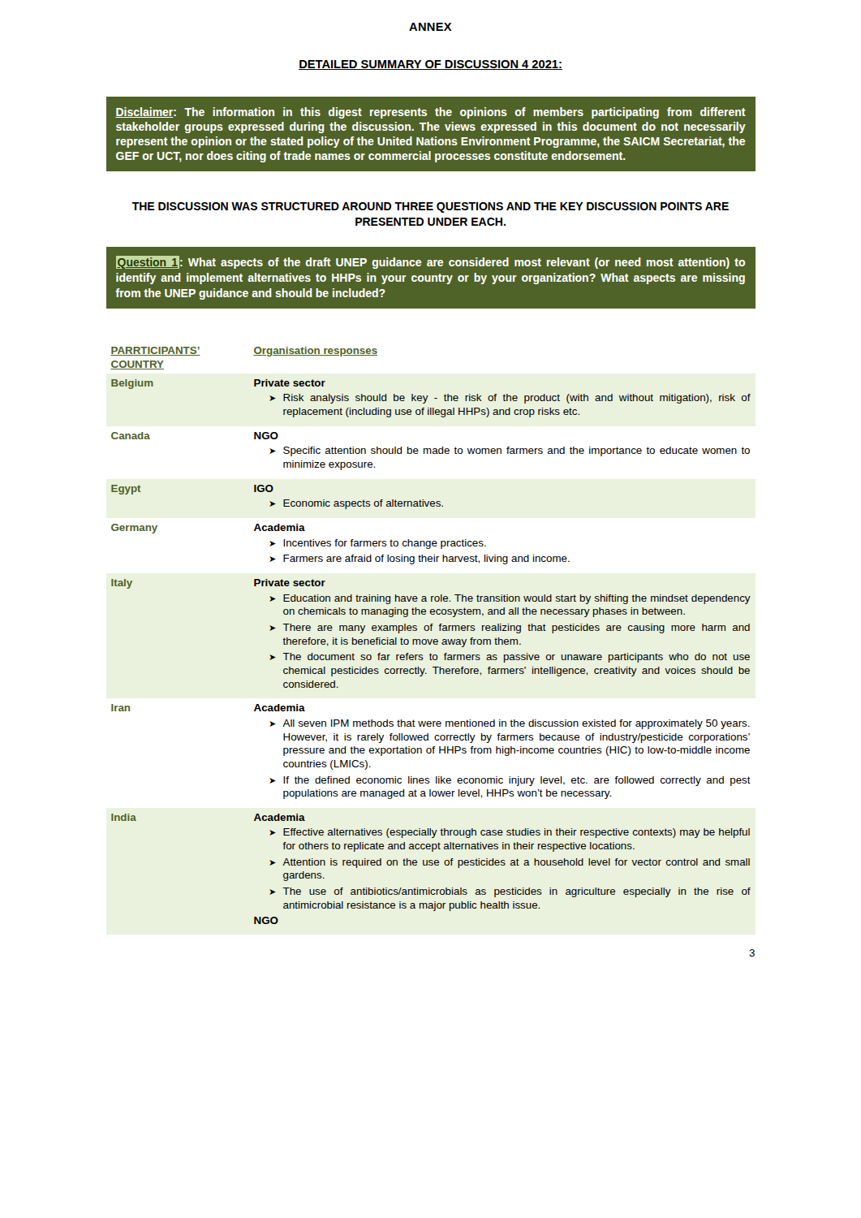ANNEX
DETAILED SUMMARY OF DISCUSSION 4 2021:
Disclaimer: The information in this digest represents the opinions of members participating from different stakeholder groups expressed during the discussion. The views expressed in this document do not necessarily represent the opinion or the stated policy of the United Nations Environment Programme, the SAICM Secretariat, the GEF or UCT, nor does citing of trade names or commercial processes constitute endorsement.
THE DISCUSSION WAS STRUCTURED AROUND THREE QUESTIONS AND THE KEY DISCUSSION POINTS ARE
PRESENTED UNDER EACH.
Question 1: What aspects of the draft UNEP guidance are considered most relevant (or need most attention) to identify and implement alternatives to HHPs in your country or by your organization? What aspects are missing from the UNEP guidance and should be included?
| PARRTICIPANTS’ COUNTRY | Organisation responses |
| --- | --- |
| Belgium | Private sector Risk analysis should be key - the risk of the product (with and without mitigation), risk of replacement (including use of illegal HHPs) and crop risks etc. |
| Canada | NGO Specific attention should be made to women farmers and the importance to educate women to minimize exposure. |
| Egypt | IGO Economic aspects of alternatives. |
| Germany | Academia Incentives for farmers to change practices. Farmers are afraid of losing their harvest, living and income. |
| Italy | Private sector Education and training have a role. The transition would start by shifting the mindset dependency on chemicals to managing the ecosystem, and all the necessary phases in between. There are many examples of farmers realizing that pesticides are causing more harm and therefore, it is beneficial to move away from them. The document so far refers to farmers as passive or unaware participants who do not use chemical pesticides correctly. Therefore, farmers' intelligence, creativity and voices should be considered. |
| Iran | Academia All seven IPM methods that were mentioned in the discussion existed for approximately 50 years. However, it is rarely followed correctly by farmers because of industry/pesticide corporations’ pressure and the exportation of HHPs from high-income countries (HIC) to low-to-middle income countries (LMICs). If the defined economic lines like economic injury level, etc. are followed correctly and pest populations are managed at a lower level, HHPs won’t be necessary. |
| India | Academia Effective alternatives (especially through case studies in their respective contexts) may be helpful for others to replicate and accept alternatives in their respective locations. Attention is required on the use of pesticides at a household level for vector control and small gardens. The use of antibiotics/antimicrobials as pesticides in agriculture especially in the rise of antimicrobial resistance is a major public health issue. NGO |
3